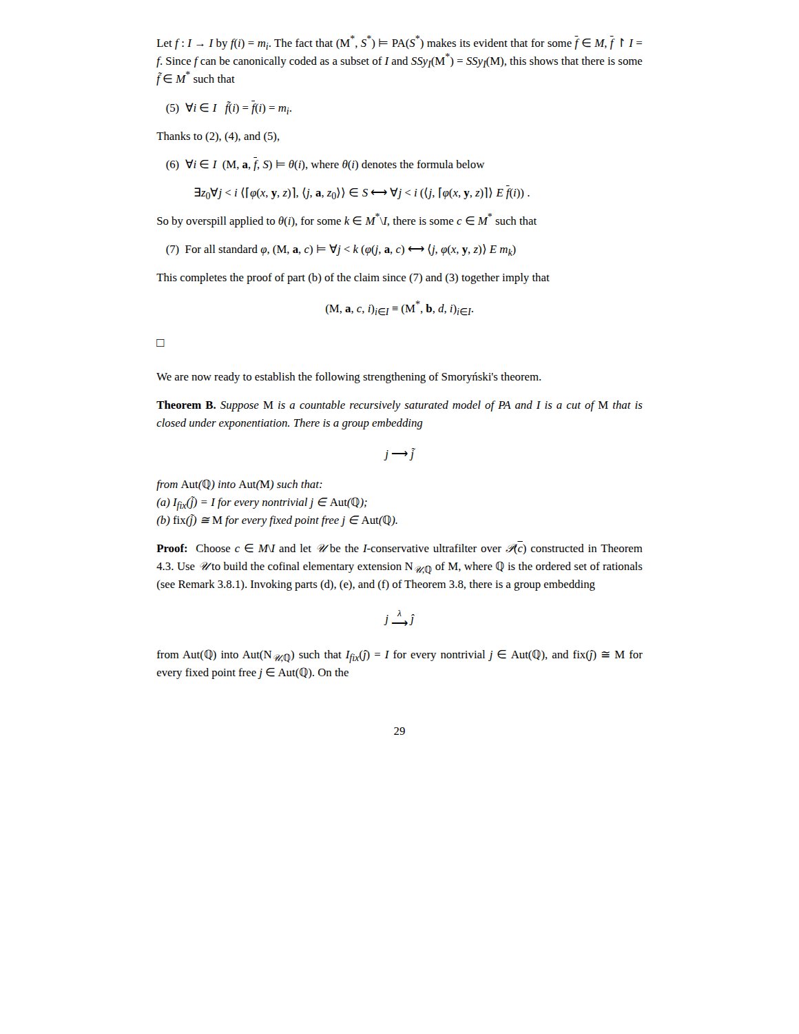Let f : I → I by f(i) = mi. The fact that (M*, S*) ⊨ PA(S*) makes its evident that for some f ∈ M, f ↾ I = f. Since f can be canonically coded as a subset of I and SSyI(M*) = SSyI(M), this shows that there is some f̃ ∈ M* such that
(5) ∀i ∈ I f̃(i) = f(i) = mi.
Thanks to (2), (4), and (5),
(6) ∀i ∈ I (M, a, f, S) ⊨ θ(i), where θ(i) denotes the formula below
∃z0∀j < i ⟨⌈φ(x, y, z)⌉, ⟨j, a, z0⟩⟩ ∈ S ⟷ ∀j < i (⟨j, ⌈φ(x, y, z)⌉⟩ E f(i)) .
So by overspill applied to θ(i), for some k ∈ M*\I, there is some c ∈ M* such that
(7) For all standard φ, (M, a, c) ⊨ ∀j < k (φ(j, a, c) ⟷ ⟨j, φ(x, y, z)⟩ E mk)
This completes the proof of part (b) of the claim since (7) and (3) together imply that
(M, a, c, i)i∈I ≡ (M*, b, d, i)i∈I.
□
We are now ready to establish the following strengthening of Smoryński's theorem.
Theorem B. Suppose M is a countable recursively saturated model of PA and I is a cut of M that is closed under exponentiation. There is a group embedding
j ⟶ j̃
from Aut(ℚ) into Aut(M) such that:
(a) Ifix(j̃) = I for every nontrivial j ∈ Aut(ℚ);
(b) fix(j̃) ≅ M for every fixed point free j ∈ Aut(ℚ).
Proof: Choose c ∈ M\I and let 𝒰 be the I-conservative ultrafilter over 𝒫(c) constructed in Theorem 4.3. Use 𝒰 to build the cofinal elementary extension N𝒰,ℚ of M, where ℚ is the ordered set of rationals (see Remark 3.8.1). Invoking parts (d), (e), and (f) of Theorem 3.8, there is a group embedding
j λ⟶ ĵ
from Aut(ℚ) into Aut(N𝒰,ℚ) such that Ifix(ĵ) = I for every nontrivial j ∈ Aut(ℚ), and fix(ĵ) ≅ M for every fixed point free j ∈ Aut(ℚ). On the
29